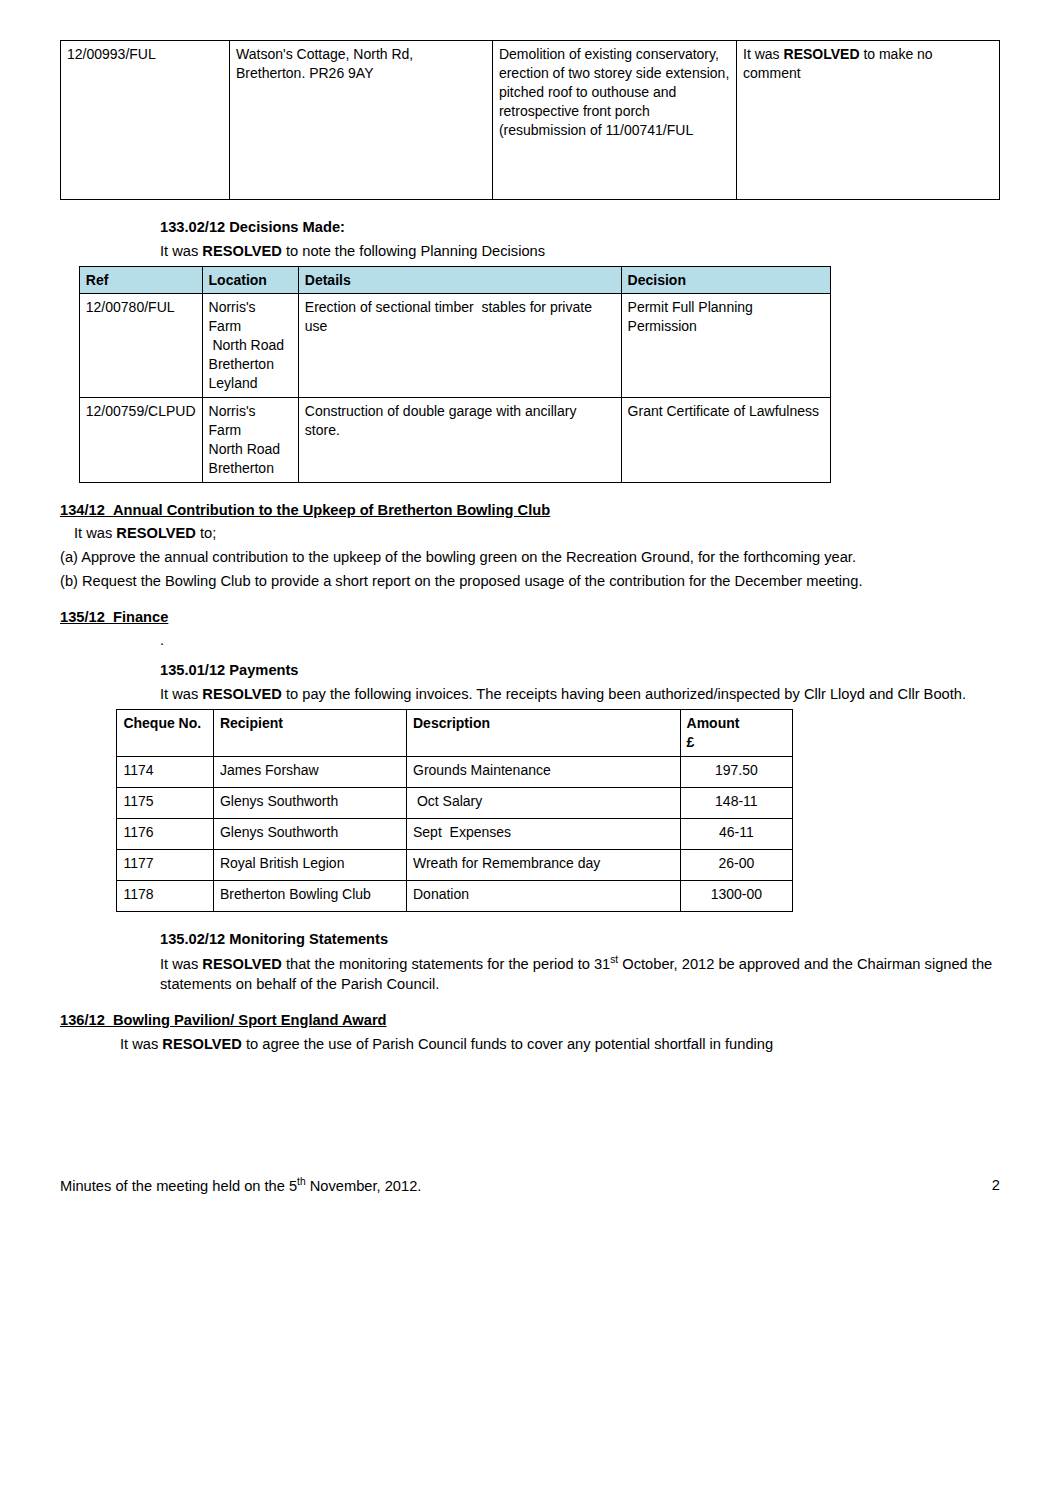| 12/00993/FUL | Watson's Cottage, North Rd, Bretherton. PR26 9AY | Demolition of existing conservatory, erection of two storey side extension, pitched roof to outhouse and retrospective front porch (resubmission of 11/00741/FUL | It was RESOLVED to make no comment |
133.02/12 Decisions Made:
It was RESOLVED to note the following Planning Decisions
| Ref | Location | Details | Decision |
| --- | --- | --- | --- |
| 12/00780/FUL | Norris's Farm North Road Bretherton Leyland | Erection of sectional timber stables for private use | Permit Full Planning Permission |
| 12/00759/CLPUD | Norris's Farm North Road Bretherton | Construction of double garage with ancillary store. | Grant Certificate of Lawfulness |
134/12 Annual Contribution to the Upkeep of Bretherton Bowling Club
It was RESOLVED to;
(a) Approve the annual contribution to the upkeep of the bowling green on the Recreation Ground, for the forthcoming year.
(b) Request the Bowling Club to provide a short report on the proposed usage of the contribution for the December meeting.
135/12 Finance
.
135.01/12 Payments
It was RESOLVED to pay the following invoices. The receipts having been authorized/inspected by Cllr Lloyd and Cllr Booth.
| Cheque No. | Recipient | Description | Amount £ |
| --- | --- | --- | --- |
| 1174 | James Forshaw | Grounds Maintenance | 197.50 |
| 1175 | Glenys Southworth | Oct Salary | 148-11 |
| 1176 | Glenys Southworth | Sept Expenses | 46-11 |
| 1177 | Royal British Legion | Wreath for Remembrance day | 26-00 |
| 1178 | Bretherton Bowling Club | Donation | 1300-00 |
135.02/12 Monitoring Statements
It was RESOLVED that the monitoring statements for the period to 31st October, 2012 be approved and the Chairman signed the statements on behalf of the Parish Council.
136/12 Bowling Pavilion/ Sport England Award
It was RESOLVED to agree the use of Parish Council funds to cover any potential shortfall in funding
Minutes of the meeting held on the 5th November, 2012. 2